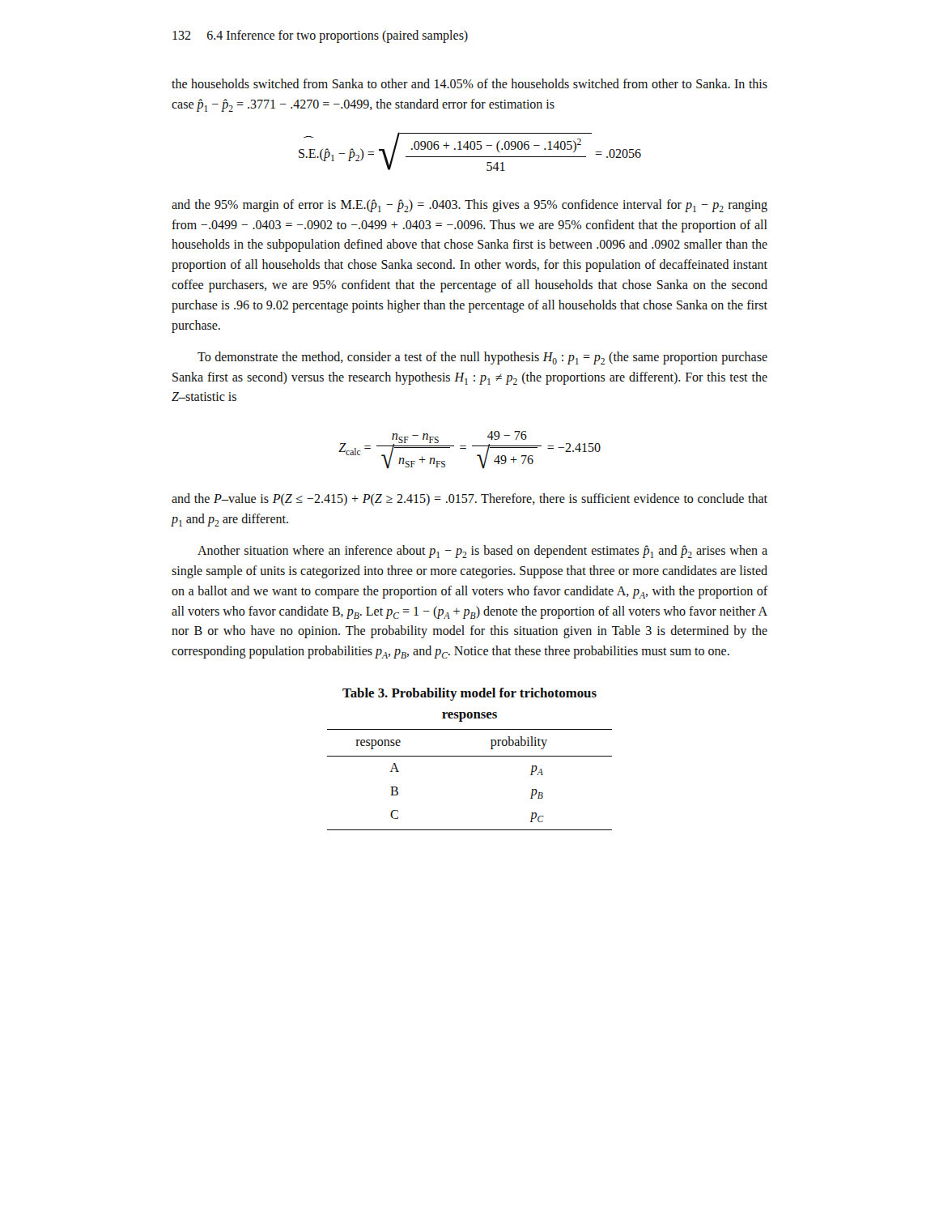1326.4 Inference for two proportions (paired samples)
the households switched from Sanka to other and 14.05% of the households switched from other to Sanka. In this case p̂1 − p̂2 = .3771 − .4270 = −.0499, the standard error for estimation is
S.E.(p̂1 − p̂2) = √.0906 + .1405 − (.0906 − .1405)2541 = .02056
and the 95% margin of error is M.E.(p̂1 − p̂2) = .0403. This gives a 95% confidence interval for p1 − p2 ranging from −.0499 − .0403 = −.0902 to −.0499 + .0403 = −.0096. Thus we are 95% confident that the proportion of all households in the subpopulation defined above that chose Sanka first is between .0096 and .0902 smaller than the proportion of all households that chose Sanka second. In other words, for this population of decaffeinated instant coffee purchasers, we are 95% confident that the percentage of all households that chose Sanka on the second purchase is .96 to 9.02 percentage points higher than the percentage of all households that chose Sanka on the first purchase.
To demonstrate the method, consider a test of the null hypothesis H0 : p1 = p2 (the same proportion purchase Sanka first as second) versus the research hypothesis H1 : p1 ≠ p2 (the proportions are different). For this test the Z–statistic is
Zcalc = nSF − nFS√nSF + nFS = 49 − 76√49 + 76 = −2.4150
and the P–value is P(Z ≤ −2.415) + P(Z ≥ 2.415) = .0157. Therefore, there is sufficient evidence to conclude that p1 and p2 are different.
Another situation where an inference about p1 − p2 is based on dependent estimates p̂1 and p̂2 arises when a single sample of units is categorized into three or more categories. Suppose that three or more candidates are listed on a ballot and we want to compare the proportion of all voters who favor candidate A, pA, with the proportion of all voters who favor candidate B, pB. Let pC = 1 − (pA + pB) denote the proportion of all voters who favor neither A nor B or who have no opinion. The probability model for this situation given in Table 3 is determined by the corresponding population probabilities pA, pB, and pC. Notice that these three probabilities must sum to one.
Table 3. Probability model for trichotomous responses
| response | probability |
| --- | --- |
| A | p A |
| B | p B |
| C | p C |